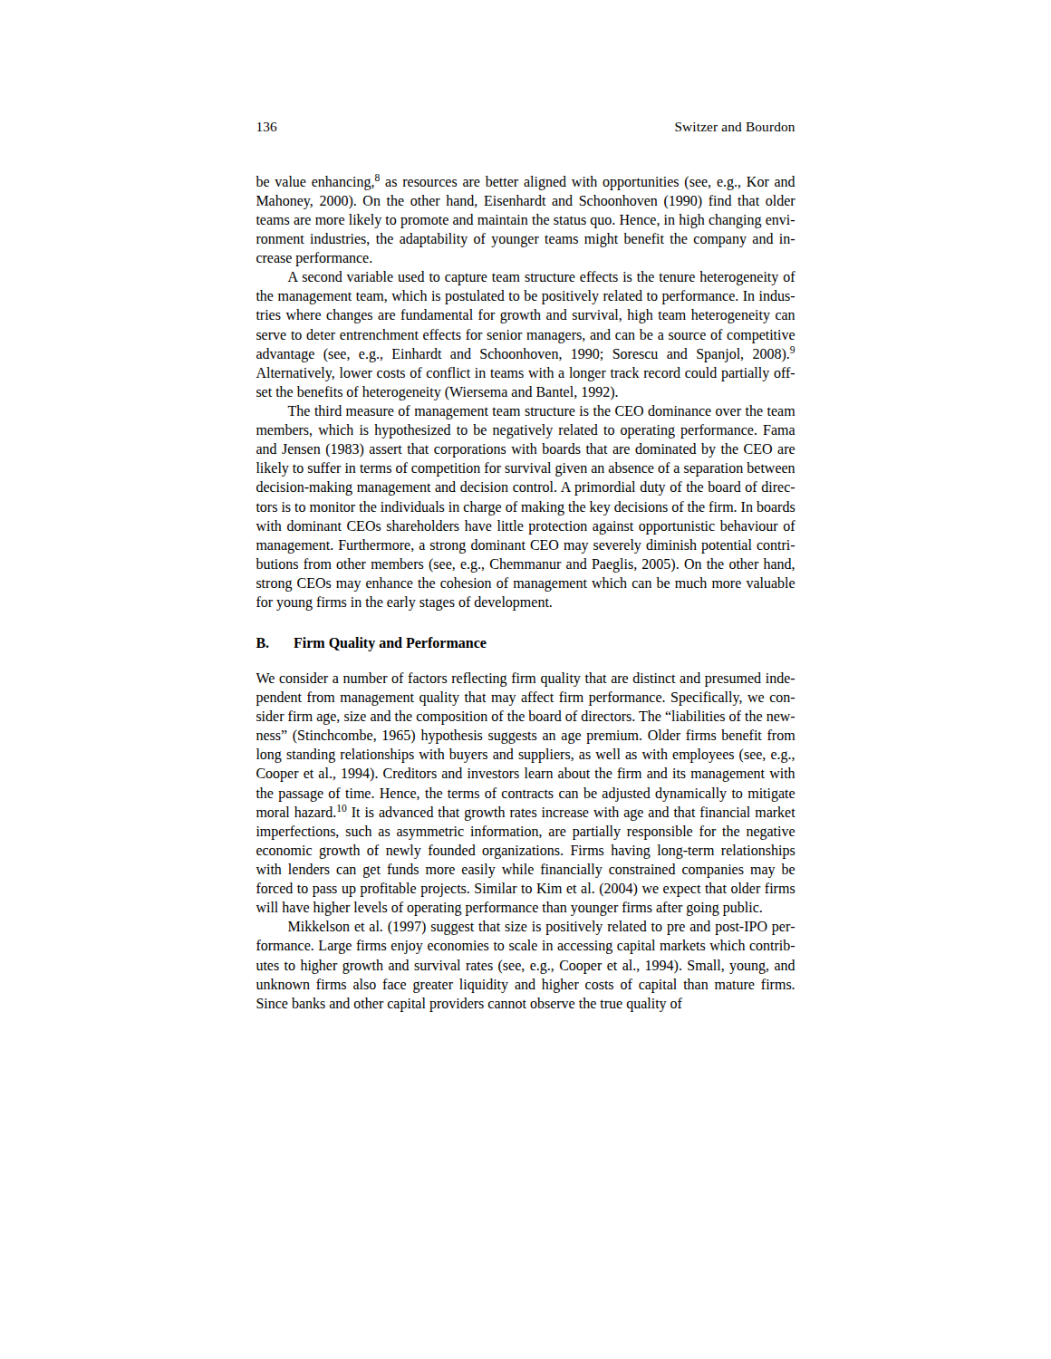136 Switzer and Bourdon
be value enhancing,8 as resources are better aligned with opportunities (see, e.g., Kor and Mahoney, 2000). On the other hand, Eisenhardt and Schoonhoven (1990) find that older teams are more likely to promote and maintain the status quo. Hence, in high changing environment industries, the adaptability of younger teams might benefit the company and increase performance.
A second variable used to capture team structure effects is the tenure heterogeneity of the management team, which is postulated to be positively related to performance. In industries where changes are fundamental for growth and survival, high team heterogeneity can serve to deter entrenchment effects for senior managers, and can be a source of competitive advantage (see, e.g., Einhardt and Schoonhoven, 1990; Sorescu and Spanjol, 2008).9 Alternatively, lower costs of conflict in teams with a longer track record could partially offset the benefits of heterogeneity (Wiersema and Bantel, 1992).
The third measure of management team structure is the CEO dominance over the team members, which is hypothesized to be negatively related to operating performance. Fama and Jensen (1983) assert that corporations with boards that are dominated by the CEO are likely to suffer in terms of competition for survival given an absence of a separation between decision-making management and decision control. A primordial duty of the board of directors is to monitor the individuals in charge of making the key decisions of the firm. In boards with dominant CEOs shareholders have little protection against opportunistic behaviour of management. Furthermore, a strong dominant CEO may severely diminish potential contributions from other members (see, e.g., Chemmanur and Paeglis, 2005). On the other hand, strong CEOs may enhance the cohesion of management which can be much more valuable for young firms in the early stages of development.
B. Firm Quality and Performance
We consider a number of factors reflecting firm quality that are distinct and presumed independent from management quality that may affect firm performance. Specifically, we consider firm age, size and the composition of the board of directors. The “liabilities of the newness” (Stinchcombe, 1965) hypothesis suggests an age premium. Older firms benefit from long standing relationships with buyers and suppliers, as well as with employees (see, e.g., Cooper et al., 1994). Creditors and investors learn about the firm and its management with the passage of time. Hence, the terms of contracts can be adjusted dynamically to mitigate moral hazard.10 It is advanced that growth rates increase with age and that financial market imperfections, such as asymmetric information, are partially responsible for the negative economic growth of newly founded organizations. Firms having long-term relationships with lenders can get funds more easily while financially constrained companies may be forced to pass up profitable projects. Similar to Kim et al. (2004) we expect that older firms will have higher levels of operating performance than younger firms after going public.
Mikkelson et al. (1997) suggest that size is positively related to pre and post-IPO performance. Large firms enjoy economies to scale in accessing capital markets which contributes to higher growth and survival rates (see, e.g., Cooper et al., 1994). Small, young, and unknown firms also face greater liquidity and higher costs of capital than mature firms. Since banks and other capital providers cannot observe the true quality of